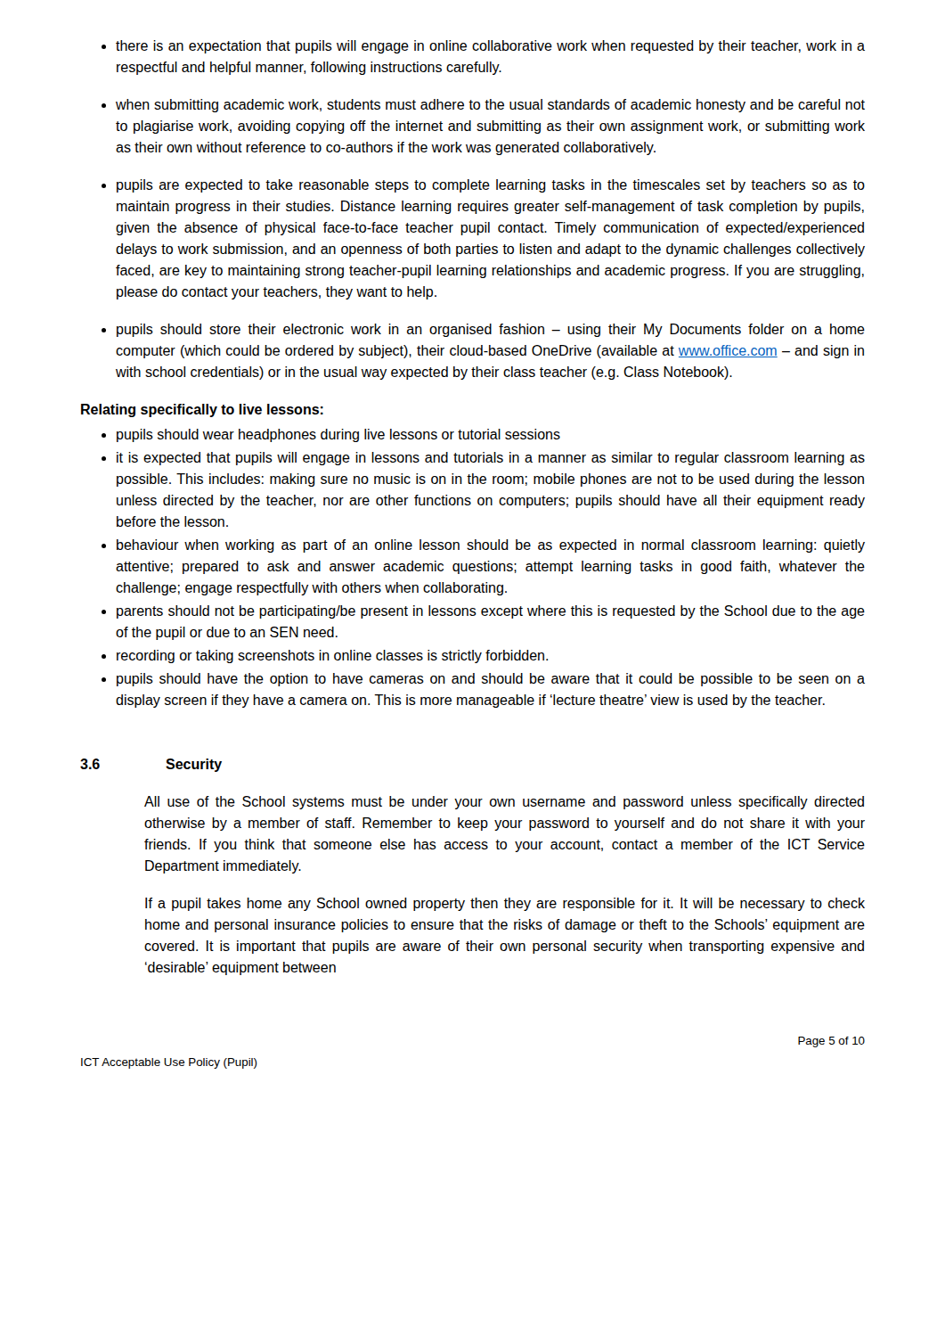there is an expectation that pupils will engage in online collaborative work when requested by their teacher, work in a respectful and helpful manner, following instructions carefully.
when submitting academic work, students must adhere to the usual standards of academic honesty and be careful not to plagiarise work, avoiding copying off the internet and submitting as their own assignment work, or submitting work as their own without reference to co-authors if the work was generated collaboratively.
pupils are expected to take reasonable steps to complete learning tasks in the timescales set by teachers so as to maintain progress in their studies. Distance learning requires greater self-management of task completion by pupils, given the absence of physical face-to-face teacher pupil contact. Timely communication of expected/experienced delays to work submission, and an openness of both parties to listen and adapt to the dynamic challenges collectively faced, are key to maintaining strong teacher-pupil learning relationships and academic progress. If you are struggling, please do contact your teachers, they want to help.
pupils should store their electronic work in an organised fashion – using their My Documents folder on a home computer (which could be ordered by subject), their cloud-based OneDrive (available at www.office.com – and sign in with school credentials) or in the usual way expected by their class teacher (e.g. Class Notebook).
Relating specifically to live lessons:
pupils should wear headphones during live lessons or tutorial sessions
it is expected that pupils will engage in lessons and tutorials in a manner as similar to regular classroom learning as possible. This includes: making sure no music is on in the room; mobile phones are not to be used during the lesson unless directed by the teacher, nor are other functions on computers; pupils should have all their equipment ready before the lesson.
behaviour when working as part of an online lesson should be as expected in normal classroom learning: quietly attentive; prepared to ask and answer academic questions; attempt learning tasks in good faith, whatever the challenge; engage respectfully with others when collaborating.
parents should not be participating/be present in lessons except where this is requested by the School due to the age of the pupil or due to an SEN need.
recording or taking screenshots in online classes is strictly forbidden.
pupils should have the option to have cameras on and should be aware that it could be possible to be seen on a display screen if they have a camera on. This is more manageable if ‘lecture theatre’ view is used by the teacher.
3.6 Security
All use of the School systems must be under your own username and password unless specifically directed otherwise by a member of staff. Remember to keep your password to yourself and do not share it with your friends. If you think that someone else has access to your account, contact a member of the ICT Service Department immediately.
If a pupil takes home any School owned property then they are responsible for it. It will be necessary to check home and personal insurance policies to ensure that the risks of damage or theft to the Schools’ equipment are covered. It is important that pupils are aware of their own personal security when transporting expensive and ‘desirable’ equipment between
Page 5 of 10
ICT Acceptable Use Policy (Pupil)